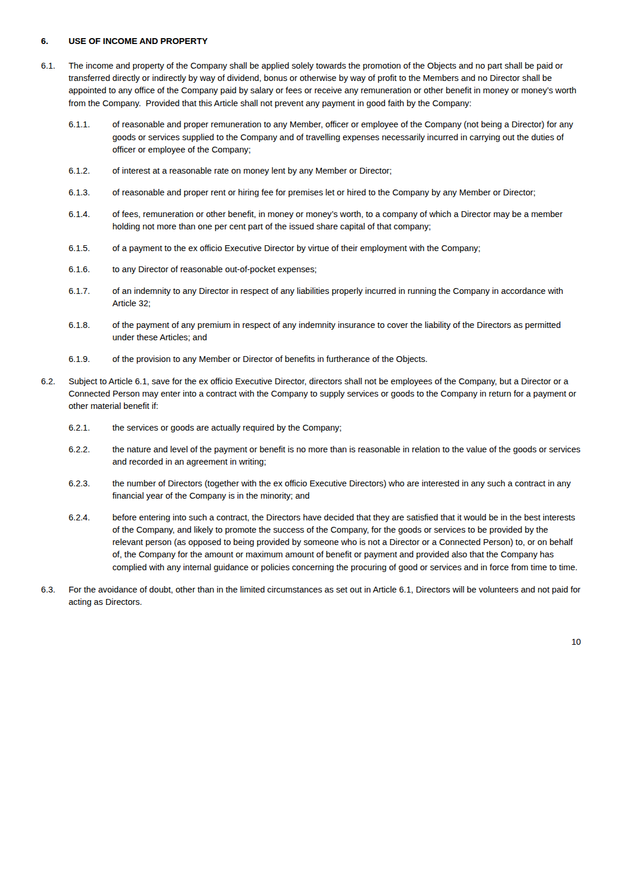6. Use of Income and Property
6.1.
The income and property of the Company shall be applied solely towards the promotion of the Objects and no part shall be paid or transferred directly or indirectly by way of dividend, bonus or otherwise by way of profit to the Members and no Director shall be appointed to any office of the Company paid by salary or fees or receive any remuneration or other benefit in money or money’s worth from the Company. Provided that this Article shall not prevent any payment in good faith by the Company:
6.1.1.
of reasonable and proper remuneration to any Member, officer or employee of the Company (not being a Director) for any goods or services supplied to the Company and of travelling expenses necessarily incurred in carrying out the duties of officer or employee of the Company;
6.1.2.
of interest at a reasonable rate on money lent by any Member or Director;
6.1.3.
of reasonable and proper rent or hiring fee for premises let or hired to the Company by any Member or Director;
6.1.4.
of fees, remuneration or other benefit, in money or money’s worth, to a company of which a Director may be a member holding not more than one per cent part of the issued share capital of that company;
6.1.5.
of a payment to the ex officio Executive Director by virtue of their employment with the Company;
6.1.6.
to any Director of reasonable out-of-pocket expenses;
6.1.7.
of an indemnity to any Director in respect of any liabilities properly incurred in running the Company in accordance with Article 32;
6.1.8.
of the payment of any premium in respect of any indemnity insurance to cover the liability of the Directors as permitted under these Articles; and
6.1.9.
of the provision to any Member or Director of benefits in furtherance of the Objects.
6.2.
Subject to Article 6.1, save for the ex officio Executive Director, directors shall not be employees of the Company, but a Director or a Connected Person may enter into a contract with the Company to supply services or goods to the Company in return for a payment or other material benefit if:
6.2.1.
the services or goods are actually required by the Company;
6.2.2.
the nature and level of the payment or benefit is no more than is reasonable in relation to the value of the goods or services and recorded in an agreement in writing;
6.2.3.
the number of Directors (together with the ex officio Executive Directors) who are interested in any such a contract in any financial year of the Company is in the minority; and
6.2.4.
before entering into such a contract, the Directors have decided that they are satisfied that it would be in the best interests of the Company, and likely to promote the success of the Company, for the goods or services to be provided by the relevant person (as opposed to being provided by someone who is not a Director or a Connected Person) to, or on behalf of, the Company for the amount or maximum amount of benefit or payment and provided also that the Company has complied with any internal guidance or policies concerning the procuring of good or services and in force from time to time.
6.3.
For the avoidance of doubt, other than in the limited circumstances as set out in Article 6.1, Directors will be volunteers and not paid for acting as Directors.
10